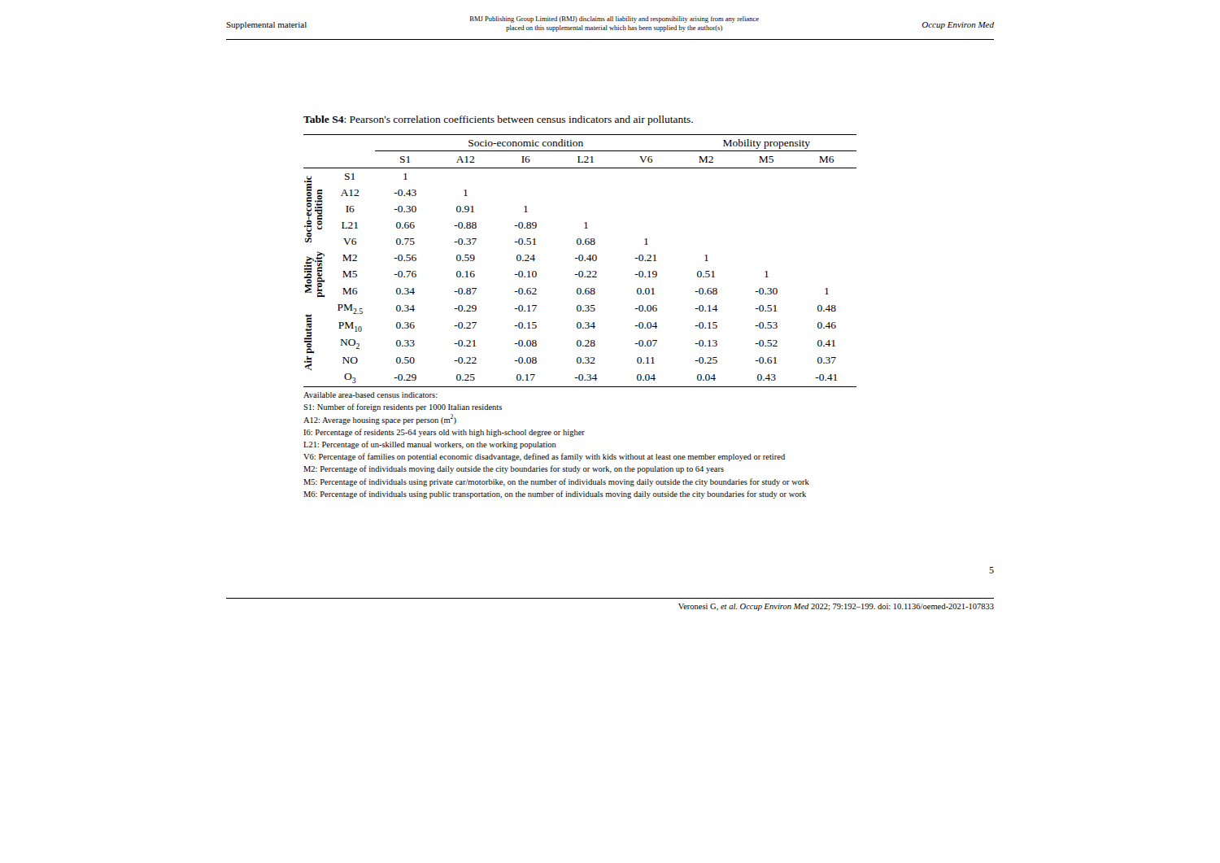Supplemental material
BMJ Publishing Group Limited (BMJ) disclaims all liability and responsibility arising from any reliance
placed on this supplemental material which has been supplied by the author(s)
Occup Environ Med
Table S4: Pearson's correlation coefficients between census indicators and air pollutants.
| | | Socio-economic condition | Mobility propensity |
| | | S1 | A12 | I6 | L21 | V6 | M2 | M5 | M6 |
| Socio-economic condition | S1 | 1 | | | | | | | |
| A12 | -0.43 | 1 | | | | | | |
| I6 | -0.30 | 0.91 | 1 | | | | | |
| L21 | 0.66 | -0.88 | -0.89 | 1 | | | | |
| V6 | 0.75 | -0.37 | -0.51 | 0.68 | 1 | | | |
| Mobility propensity | M2 | -0.56 | 0.59 | 0.24 | -0.40 | -0.21 | 1 | | |
| M5 | -0.76 | 0.16 | -0.10 | -0.22 | -0.19 | 0.51 | 1 | |
| M6 | 0.34 | -0.87 | -0.62 | 0.68 | 0.01 | -0.68 | -0.30 | 1 |
| Air pollutant | PM 2.5 | 0.34 | -0.29 | -0.17 | 0.35 | -0.06 | -0.14 | -0.51 | 0.48 |
| PM 10 | 0.36 | -0.27 | -0.15 | 0.34 | -0.04 | -0.15 | -0.53 | 0.46 |
| NO 2 | 0.33 | -0.21 | -0.08 | 0.28 | -0.07 | -0.13 | -0.52 | 0.41 |
| NO | 0.50 | -0.22 | -0.08 | 0.32 | 0.11 | -0.25 | -0.61 | 0.37 |
| O 3 | -0.29 | 0.25 | 0.17 | -0.34 | 0.04 | 0.04 | 0.43 | -0.41 |
Available area-based census indicators:
S1: Number of foreign residents per 1000 Italian residents
A12: Average housing space per person (m2)
I6: Percentage of residents 25-64 years old with high high-school degree or higher
L21: Percentage of un-skilled manual workers, on the working population
V6: Percentage of families on potential economic disadvantage, defined as family with kids without at least one member employed or retired
M2: Percentage of individuals moving daily outside the city boundaries for study or work, on the population up to 64 years
M5: Percentage of individuals using private car/motorbike, on the number of individuals moving daily outside the city boundaries for study or work
M6: Percentage of individuals using public transportation, on the number of individuals moving daily outside the city boundaries for study or work
5
Veronesi G, et al. Occup Environ Med 2022; 79:192–199. doi: 10.1136/oemed-2021-107833